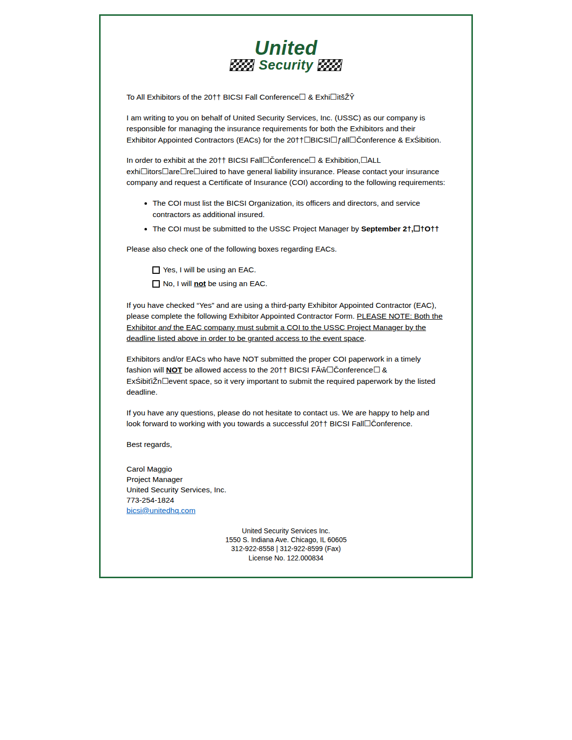United
Security
To All Exhibitors of the 20†† BICSI Fall Conference☐ & Exhi☐itšŽŶ
I am writing to you on behalf of United Security Services, Inc. (USSC) as our company is responsible for managing the insurance requirements for both the Exhibitors and their Exhibitor Appointed Contractors (EACs) for the 20††☐BICSI☐ƒall☐Čonference & ExŚibition.
In order to exhibit at the 20†† BICSI Fall☐Čonference☐ & Exhibition,☐ALL exhi☐itors☐are☐re☐uired to have general liability insurance. Please contact your insurance company and request a Certificate of Insurance (COI) according to the following requirements:
The COI must list the BICSI Organization, its officers and directors, and service contractors as additional insured.
The COI must be submitted to the USSC Project Manager by September 2†,☐†Ο††
Please also check one of the following boxes regarding EACs.
Yes, I will be using an EAC.
No, I will not be using an EAC.
If you have checked “Yes” and are using a third-party Exhibitor Appointed Contractor (EAC), please complete the following Exhibitor Appointed Contractor Form. PLEASE NOTE: Both the Exhibitor and the EAC company must submit a COI to the USSC Project Manager by the deadline listed above in order to be granted access to the event space.
Exhibitors and/or EACs who have NOT submitted the proper COI paperwork in a timely fashion will NOT be allowed access to the 20†† BICSI FĂŵ☐Čonference☐ & ExŚibiťiŽn☐event space, so it very important to submit the required paperwork by the listed deadline.
If you have any questions, please do not hesitate to contact us. We are happy to help and look forward to working with you towards a successful 20†† BICSI Fall☐Čonference.
Best regards,
Carol Maggio
Project Manager
United Security Services, Inc.
773-254-1824
bicsi@unitedhq.com
United Security Services Inc.
1550 S. Indiana Ave. Chicago, IL 60605
312-922-8558 | 312-922-8599 (Fax)
License No. 122.000834